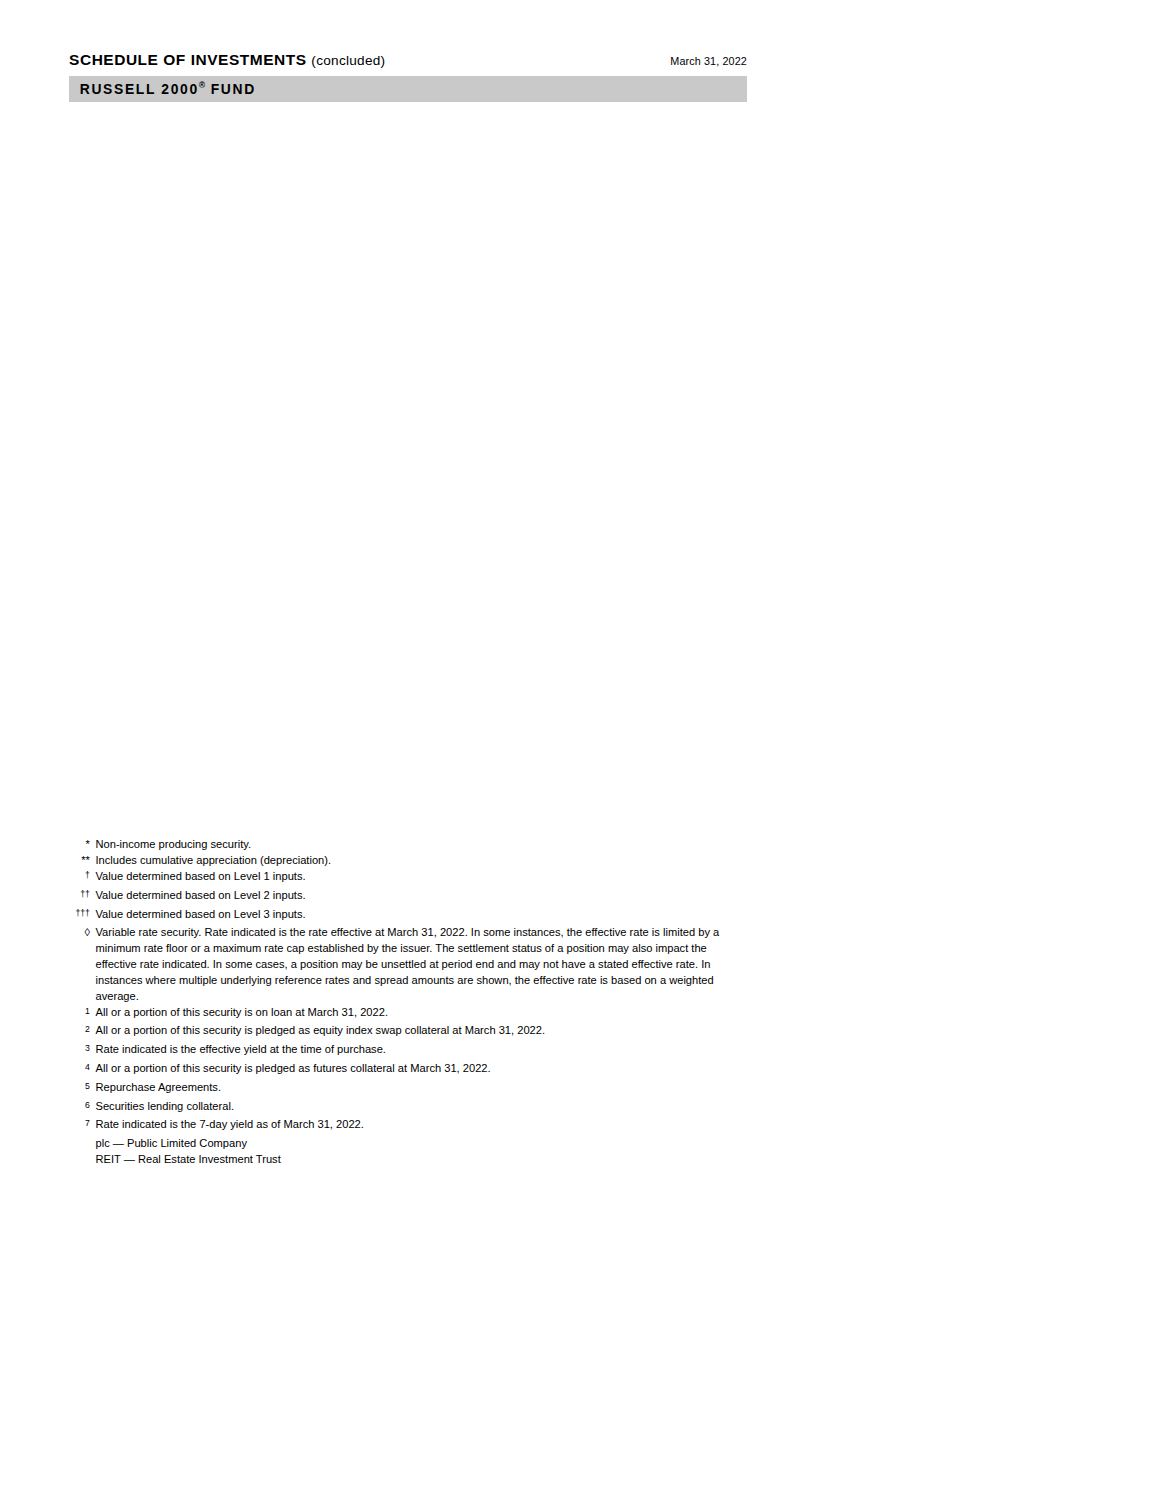SCHEDULE OF INVESTMENTS (concluded)
March 31, 2022
RUSSELL 2000® FUND
*
Non-income producing security.
**
Includes cumulative appreciation (depreciation).
†
Value determined based on Level 1 inputs.
††
Value determined based on Level 2 inputs.
†††
Value determined based on Level 3 inputs.
◊
Variable rate security. Rate indicated is the rate effective at March 31, 2022. In some instances, the effective rate is limited by a minimum rate floor or a maximum rate cap established by the issuer. The settlement status of a position may also impact the effective rate indicated. In some cases, a position may be unsettled at period end and may not have a stated effective rate. In instances where multiple underlying reference rates and spread amounts are shown, the effective rate is based on a weighted average.
1
All or a portion of this security is on loan at March 31, 2022.
2
All or a portion of this security is pledged as equity index swap collateral at March 31, 2022.
3
Rate indicated is the effective yield at the time of purchase.
4
All or a portion of this security is pledged as futures collateral at March 31, 2022.
5
Repurchase Agreements.
6
Securities lending collateral.
7
Rate indicated is the 7-day yield as of March 31, 2022.
plc — Public Limited Company
REIT — Real Estate Investment Trust